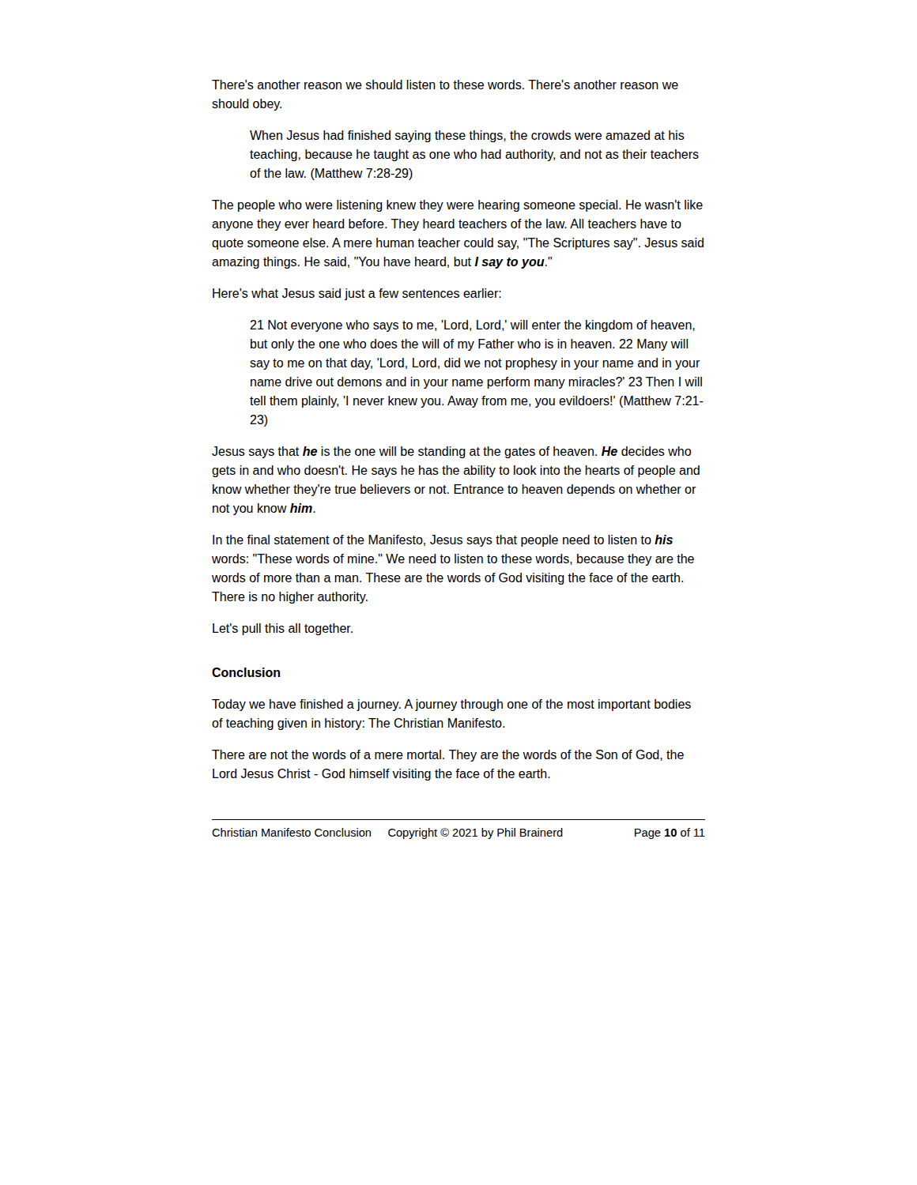There's another reason we should listen to these words. There's another reason we should obey.
When Jesus had finished saying these things, the crowds were amazed at his teaching, because he taught as one who had authority, and not as their teachers of the law. (Matthew 7:28-29)
The people who were listening knew they were hearing someone special. He wasn't like anyone they ever heard before. They heard teachers of the law. All teachers have to quote someone else. A mere human teacher could say, "The Scriptures say". Jesus said amazing things. He said, "You have heard, but I say to you."
Here's what Jesus said just a few sentences earlier:
21 Not everyone who says to me, 'Lord, Lord,' will enter the kingdom of heaven, but only the one who does the will of my Father who is in heaven. 22 Many will say to me on that day, 'Lord, Lord, did we not prophesy in your name and in your name drive out demons and in your name perform many miracles?' 23 Then I will tell them plainly, 'I never knew you. Away from me, you evildoers!' (Matthew 7:21-23)
Jesus says that he is the one will be standing at the gates of heaven. He decides who gets in and who doesn't. He says he has the ability to look into the hearts of people and know whether they're true believers or not. Entrance to heaven depends on whether or not you know him.
In the final statement of the Manifesto, Jesus says that people need to listen to his words: "These words of mine." We need to listen to these words, because they are the words of more than a man. These are the words of God visiting the face of the earth. There is no higher authority.
Let's pull this all together.
Conclusion
Today we have finished a journey. A journey through one of the most important bodies of teaching given in history: The Christian Manifesto.
There are not the words of a mere mortal. They are the words of the Son of God, the Lord Jesus Christ - God himself visiting the face of the earth.
Christian Manifesto Conclusion Copyright © 2021 by Phil Brainerd Page 10 of 11